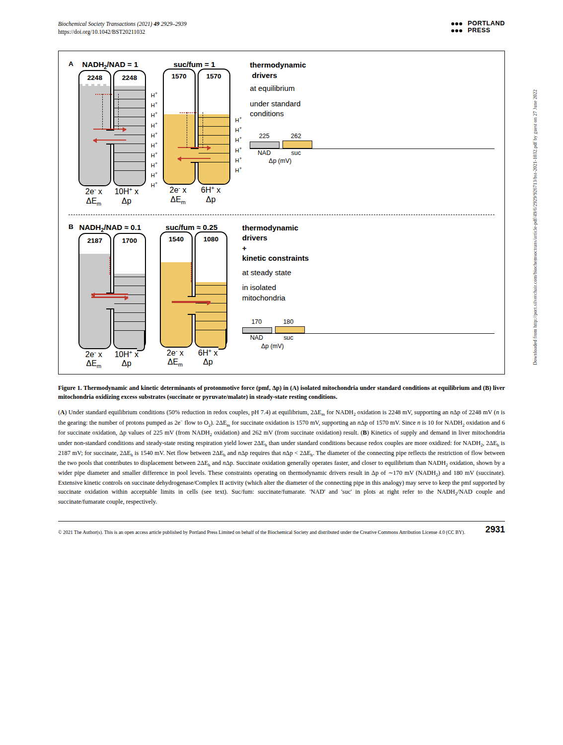Biochemical Society Transactions (2021) 49 2929–2939
https://doi.org/10.1042/BST20211032
PORTLAND
PRESS
Downloaded from http://port.silverchair.com/biochemsoctrans/article-pdf/49/6/2929/926713/bst-2021-1032.pdf by guest on 27 June 2022
A
NADH2/NAD = 1
2248
2248
2e- x ΔEm
10H+ x Δp
H+
H+
H+
H+
H+
H+
H+
H+
H+
H+
suc/fum = 1
1570
1570
2e- x ΔEm
6H+ x Δp
H+
H+
H+
H+
H+
H+
thermodynamic
drivers
at equilibrium
under standard
conditions
225
262
NAD
suc
Δp (mV)
B
NADH2/NAD ≈ 0.1
2187
1700
2e- x ΔEm
10H+ x Δp
suc/fum ≈ 0.25
1540
1080
2e- x ΔEm
6H+ x Δp
thermodynamic
drivers
+
kinetic constraints
at steady state
in isolated
mitochondria
170
180
NAD
suc
Δp (mV)
Figure 1. Thermodynamic and kinetic determinants of protonmotive force (pmf, Δp) in (A) isolated mitochondria under standard conditions at equilibrium and (B) liver mitochondria oxidizing excess substrates (succinate or pyruvate/malate) in steady-state resting conditions.
(A) Under standard equilibrium conditions (50% reduction in redox couples, pH 7.4) at equilibrium, 2ΔEm for NADH2 oxidation is 2248 mV, supporting an n Δp of 2248 mV (n is the gearing: the number of protons pumped as 2e− flow to O2). 2ΔEm for succinate oxidation is 1570 mV, supporting an n Δp of 1570 mV. Since n is 10 for NADH2 oxidation and 6 for succinate oxidation, Δp values of 225 mV (from NADH2 oxidation) and 262 mV (from succinate oxidation) result. (B) Kinetics of supply and demand in liver mitochondria under non-standard conditions and steady-state resting respiration yield lower 2ΔEh than under standard conditions because redox couples are more oxidized: for NADH2, 2ΔEh is 2187 mV; for succinate, 2ΔEh is 1540 mV. Net flow between 2ΔEh and n Δp requires that n Δp < 2ΔEh. The diameter of the connecting pipe reflects the restriction of flow between the two pools that contributes to displacement between 2ΔEh and n Δp. Succinate oxidation generally operates faster, and closer to equilibrium than NADH2 oxidation, shown by a wider pipe diameter and smaller difference in pool levels. These constraints operating on thermodynamic drivers result in Δp of ∼170 mV (NADH2) and 180 mV (succinate). Extensive kinetic controls on succinate dehydrogenase/Complex II activity (which alter the diameter of the connecting pipe in this analogy) may serve to keep the pmf supported by succinate oxidation within acceptable limits in cells (see text). Suc/fum: succinate/fumarate. 'NAD' and 'suc' in plots at right refer to the NADH2/NAD couple and succinate/fumarate couple, respectively.
© 2021 The Author(s). This is an open access article published by Portland Press Limited on behalf of the Biochemical Society and distributed under the Creative Commons Attribution License 4.0 (CC BY).
2931